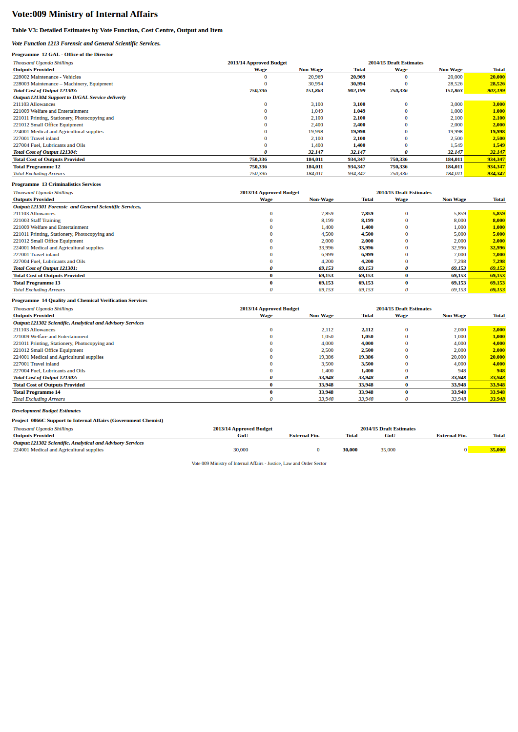Vote:009 Ministry of Internal Affairs
Table V3: Detailed Estimates by Vote Function, Cost Centre, Output and Item
Vote Function 1213 Forensic and General Scientific Services.
Programme 12 GAL - Office of the Director
| Thousand Uganda Shillings | 2013/14 Approved Budget | 2014/15 Draft Estimates |
| --- | --- | --- |
| Outputs Provided | Wage | Non-Wage | Total | Wage | Non Wage | Total |
| 228002 Maintenance - Vehicles | 0 | 20,969 | 20,969 | 0 | 20,000 | 20,000 |
| 228003 Maintenance – Machinery, Equipment | 0 | 30,994 | 30,994 | 0 | 28,526 | 28,526 |
| Total Cost of Output 121303: | 750,336 | 151,863 | 902,199 | 750,336 | 151,863 | 902,199 |
| Output:121304 Support to D/GAL Service deliverly |
| 211103 Allowances | 0 | 3,100 | 3,100 | 0 | 3,000 | 3,000 |
| 221009 Welfare and Entertainment | 0 | 1,049 | 1,049 | 0 | 1,000 | 1,000 |
| 221011 Printing, Stationery, Photocopying and | 0 | 2,100 | 2,100 | 0 | 2,100 | 2,100 |
| 221012 Small Office Equipment | 0 | 2,400 | 2,400 | 0 | 2,000 | 2,000 |
| 224001 Medical and Agricultural supplies | 0 | 19,998 | 19,998 | 0 | 19,998 | 19,998 |
| 227001 Travel inland | 0 | 2,100 | 2,100 | 0 | 2,500 | 2,500 |
| 227004 Fuel, Lubricants and Oils | 0 | 1,400 | 1,400 | 0 | 1,549 | 1,549 |
| Total Cost of Output 121304: | 0 | 32,147 | 32,147 | 0 | 32,147 | 32,147 |
| Total Cost of Outputs Provided | 750,336 | 184,011 | 934,347 | 750,336 | 184,011 | 934,347 |
| Total Programme 12 | 750,336 | 184,011 | 934,347 | 750,336 | 184,011 | 934,347 |
| Total Excluding Arrears | 750,336 | 184,011 | 934,347 | 750,336 | 184,011 | 934,347 |
Programme 13 Criminalistics Services
| Thousand Uganda Shillings | 2013/14 Approved Budget | 2014/15 Draft Estimates |
| --- | --- | --- |
| Outputs Provided | Wage | Non-Wage | Total | Wage | Non Wage | Total |
| Output:121301 Forensic and General Scientific Services, |
| 211103 Allowances | 0 | 7,859 | 7,859 | 0 | 5,859 | 5,859 |
| 221003 Staff Training | 0 | 8,199 | 8,199 | 0 | 8,000 | 8,000 |
| 221009 Welfare and Entertainment | 0 | 1,400 | 1,400 | 0 | 1,000 | 1,000 |
| 221011 Printing, Stationery, Photocopying and | 0 | 4,500 | 4,500 | 0 | 5,000 | 5,000 |
| 221012 Small Office Equipment | 0 | 2,000 | 2,000 | 0 | 2,000 | 2,000 |
| 224001 Medical and Agricultural supplies | 0 | 33,996 | 33,996 | 0 | 32,996 | 32,996 |
| 227001 Travel inland | 0 | 6,999 | 6,999 | 0 | 7,000 | 7,000 |
| 227004 Fuel, Lubricants and Oils | 0 | 4,200 | 4,200 | 0 | 7,298 | 7,298 |
| Total Cost of Output 121301: | 0 | 69,153 | 69,153 | 0 | 69,153 | 69,153 |
| Total Cost of Outputs Provided | 0 | 69,153 | 69,153 | 0 | 69,153 | 69,153 |
| Total Programme 13 | 0 | 69,153 | 69,153 | 0 | 69,153 | 69,153 |
| Total Excluding Arrears | 0 | 69,153 | 69,153 | 0 | 69,153 | 69,153 |
Programme 14 Quality and Chemical Verification Services
| Thousand Uganda Shillings | 2013/14 Approved Budget | 2014/15 Draft Estimates |
| --- | --- | --- |
| Outputs Provided | Wage | Non-Wage | Total | Wage | Non Wage | Total |
| Output:121302 Scientific, Analytical and Advisory Services |
| 211103 Allowances | 0 | 2,112 | 2,112 | 0 | 2,000 | 2,000 |
| 221009 Welfare and Entertainment | 0 | 1,050 | 1,050 | 0 | 1,000 | 1,000 |
| 221011 Printing, Stationery, Photocopying and | 0 | 4,000 | 4,000 | 0 | 4,000 | 4,000 |
| 221012 Small Office Equipment | 0 | 2,500 | 2,500 | 0 | 2,000 | 2,000 |
| 224001 Medical and Agricultural supplies | 0 | 19,386 | 19,386 | 0 | 20,000 | 20,000 |
| 227001 Travel inland | 0 | 3,500 | 3,500 | 0 | 4,000 | 4,000 |
| 227004 Fuel, Lubricants and Oils | 0 | 1,400 | 1,400 | 0 | 948 | 948 |
| Total Cost of Output 121302: | 0 | 33,948 | 33,948 | 0 | 33,948 | 33,948 |
| Total Cost of Outputs Provided | 0 | 33,948 | 33,948 | 0 | 33,948 | 33,948 |
| Total Programme 14 | 0 | 33,948 | 33,948 | 0 | 33,948 | 33,948 |
| Total Excluding Arrears | 0 | 33,948 | 33,948 | 0 | 33,948 | 33,948 |
Development Budget Estimates
Project 0066C Support to Internal Affairs (Government Chemist)
| Thousand Uganda Shillings | 2013/14 Approved Budget | 2014/15 Draft Estimates |
| --- | --- | --- |
| Outputs Provided | GoU | External Fin. | Total | GoU | External Fin. | Total |
| Output:121302 Scientific, Analytical and Advisory Services |
| 224001 Medical and Agricultural supplies | 30,000 | 0 | 30,000 | 35,000 | 0 | 35,000 |
Vote 009 Ministry of Internal Affairs - Justice, Law and Order Sector